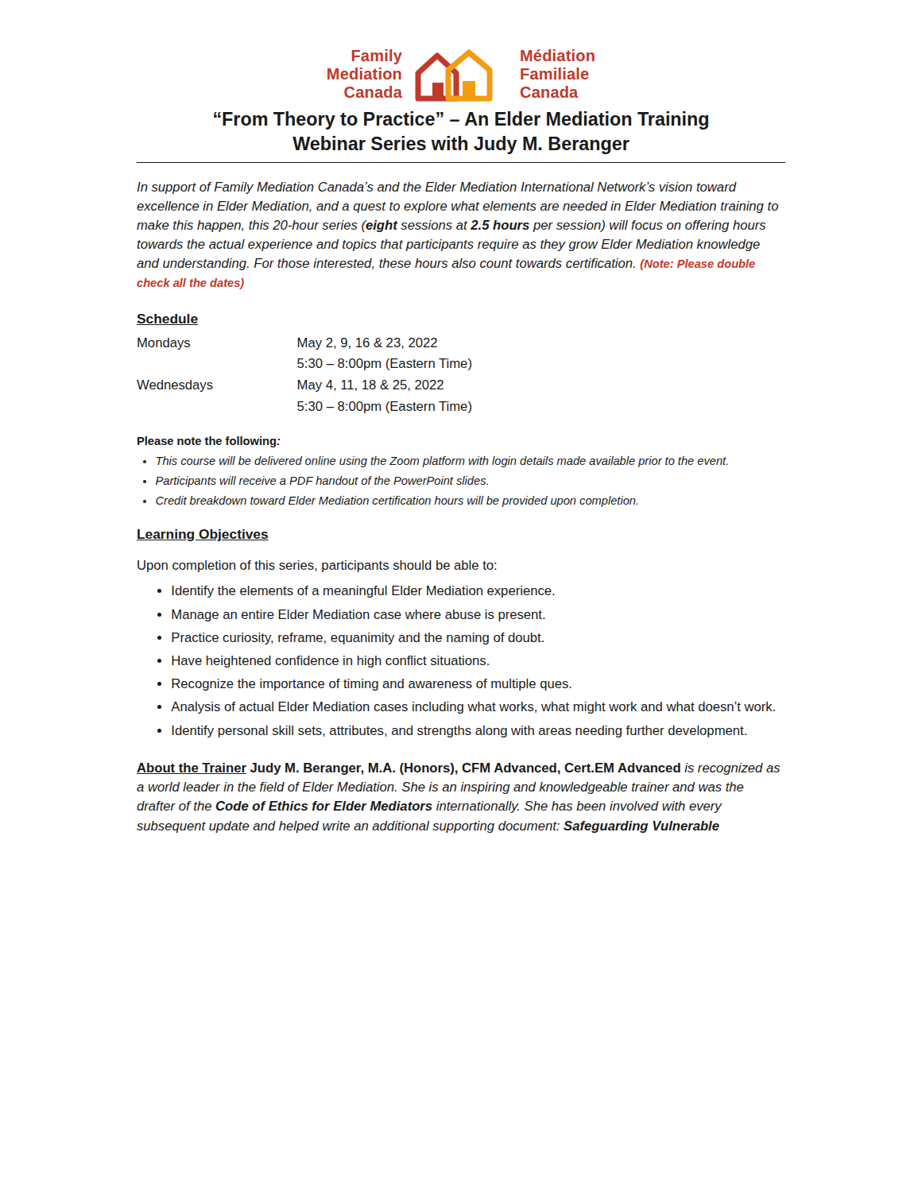Family
Mediation
Canada
Médiation
Familiale
Canada
“From Theory to Practice” – An Elder Mediation Training
Webinar Series with Judy M. Beranger
In support of Family Mediation Canada’s and the Elder Mediation International Network’s vision toward excellence in Elder Mediation, and a quest to explore what elements are needed in Elder Mediation training to make this happen, this 20-hour series (eight sessions at 2.5 hours per session) will focus on offering hours towards the actual experience and topics that participants require as they grow Elder Mediation knowledge and understanding. For those interested, these hours also count towards certification. (Note: Please double check all the dates)
Schedule
| Mondays | May 2, 9, 16 & 23, 2022 |
| | 5:30 – 8:00pm (Eastern Time) |
| Wednesdays | May 4, 11, 18 & 25, 2022 |
| | 5:30 – 8:00pm (Eastern Time) |
Please note the following:
This course will be delivered online using the Zoom platform with login details made available prior to the event.
Participants will receive a PDF handout of the PowerPoint slides.
Credit breakdown toward Elder Mediation certification hours will be provided upon completion.
Learning Objectives
Upon completion of this series, participants should be able to:
Identify the elements of a meaningful Elder Mediation experience.
Manage an entire Elder Mediation case where abuse is present.
Practice curiosity, reframe, equanimity and the naming of doubt.
Have heightened confidence in high conflict situations.
Recognize the importance of timing and awareness of multiple ques.
Analysis of actual Elder Mediation cases including what works, what might work and what doesn’t work.
Identify personal skill sets, attributes, and strengths along with areas needing further development.
About the Trainer Judy M. Beranger, M.A. (Honors), CFM Advanced, Cert.EM Advanced is recognized as a world leader in the field of Elder Mediation. She is an inspiring and knowledgeable trainer and was the drafter of the Code of Ethics for Elder Mediators internationally. She has been involved with every subsequent update and helped write an additional supporting document: Safeguarding Vulnerable